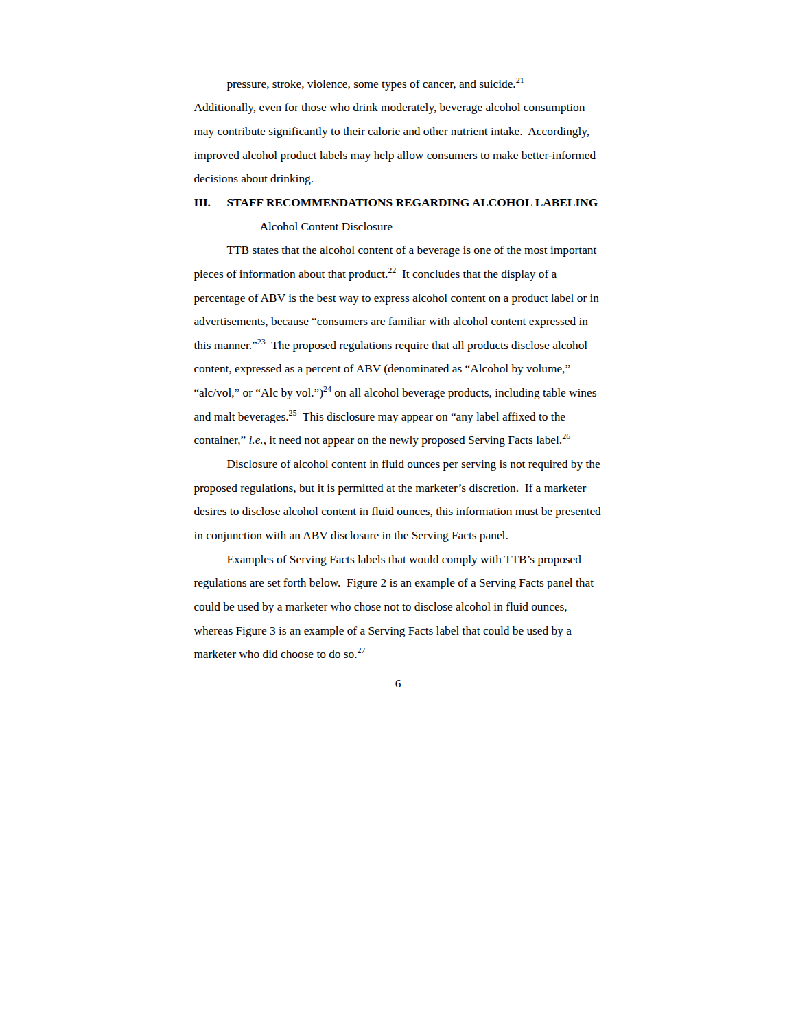pressure, stroke, violence, some types of cancer, and suicide.21
Additionally, even for those who drink moderately, beverage alcohol consumption may contribute significantly to their calorie and other nutrient intake. Accordingly, improved alcohol product labels may help allow consumers to make better-informed decisions about drinking.
III. STAFF RECOMMENDATIONS REGARDING ALCOHOL LABELING
A. Alcohol Content Disclosure
TTB states that the alcohol content of a beverage is one of the most important pieces of information about that product.22 It concludes that the display of a percentage of ABV is the best way to express alcohol content on a product label or in advertisements, because “consumers are familiar with alcohol content expressed in this manner.”23 The proposed regulations require that all products disclose alcohol content, expressed as a percent of ABV (denominated as “Alcohol by volume,” “alc/vol,” or “Alc by vol.”)24 on all alcohol beverage products, including table wines and malt beverages.25 This disclosure may appear on “any label affixed to the container,” i.e., it need not appear on the newly proposed Serving Facts label.26
Disclosure of alcohol content in fluid ounces per serving is not required by the proposed regulations, but it is permitted at the marketer’s discretion. If a marketer desires to disclose alcohol content in fluid ounces, this information must be presented in conjunction with an ABV disclosure in the Serving Facts panel.
Examples of Serving Facts labels that would comply with TTB’s proposed regulations are set forth below. Figure 2 is an example of a Serving Facts panel that could be used by a marketer who chose not to disclose alcohol in fluid ounces, whereas Figure 3 is an example of a Serving Facts label that could be used by a marketer who did choose to do so.27
6